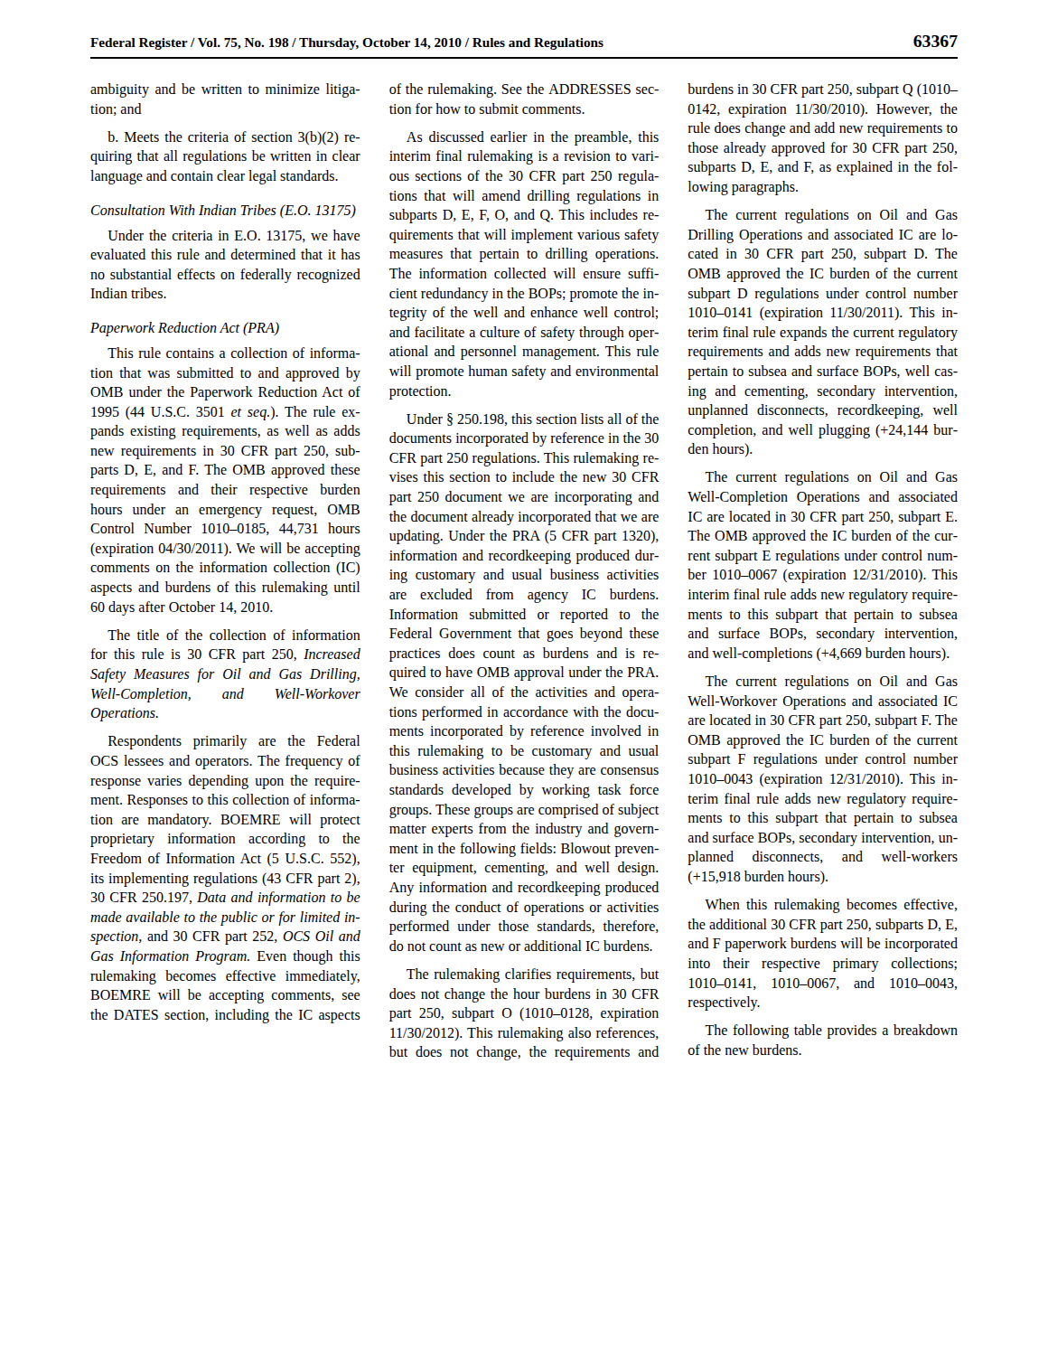Federal Register / Vol. 75, No. 198 / Thursday, October 14, 2010 / Rules and Regulations
63367
ambiguity and be written to minimize litigation; and
b. Meets the criteria of section 3(b)(2) requiring that all regulations be written in clear language and contain clear legal standards.
Consultation With Indian Tribes (E.O. 13175)
Under the criteria in E.O. 13175, we have evaluated this rule and determined that it has no substantial effects on federally recognized Indian tribes.
Paperwork Reduction Act (PRA)
This rule contains a collection of information that was submitted to and approved by OMB under the Paperwork Reduction Act of 1995 (44 U.S.C. 3501 et seq.). The rule expands existing requirements, as well as adds new requirements in 30 CFR part 250, subparts D, E, and F. The OMB approved these requirements and their respective burden hours under an emergency request, OMB Control Number 1010–0185, 44,731 hours (expiration 04/30/2011). We will be accepting comments on the information collection (IC) aspects and burdens of this rulemaking until 60 days after October 14, 2010.
The title of the collection of information for this rule is 30 CFR part 250, Increased Safety Measures for Oil and Gas Drilling, Well-Completion, and Well-Workover Operations.
Respondents primarily are the Federal OCS lessees and operators. The frequency of response varies depending upon the requirement. Responses to this collection of information are mandatory. BOEMRE will protect proprietary information according to the Freedom of Information Act (5 U.S.C. 552), its implementing regulations (43 CFR part 2), 30 CFR 250.197, Data and information to be made available to the public or for limited inspection, and 30 CFR part 252, OCS Oil and Gas Information Program. Even though this rulemaking becomes effective immediately, BOEMRE will be accepting comments, see the DATES section, including the IC aspects of the rulemaking. See the ADDRESSES section for how to submit comments.
As discussed earlier in the preamble, this interim final rulemaking is a revision to various sections of the 30 CFR part 250 regulations that will amend drilling regulations in subparts D, E, F, O, and Q. This includes requirements that will implement various safety measures that pertain to drilling operations. The information collected will ensure sufficient redundancy in the BOPs; promote the integrity of the well and enhance well control; and facilitate a culture of safety through operational and personnel management. This rule will promote human safety and environmental protection.
Under § 250.198, this section lists all of the documents incorporated by reference in the 30 CFR part 250 regulations. This rulemaking revises this section to include the new 30 CFR part 250 document we are incorporating and the document already incorporated that we are updating. Under the PRA (5 CFR part 1320), information and recordkeeping produced during customary and usual business activities are excluded from agency IC burdens. Information submitted or reported to the Federal Government that goes beyond these practices does count as burdens and is required to have OMB approval under the PRA. We consider all of the activities and operations performed in accordance with the documents incorporated by reference involved in this rulemaking to be customary and usual business activities because they are consensus standards developed by working task force groups. These groups are comprised of subject matter experts from the industry and government in the following fields: Blowout preventer equipment, cementing, and well design. Any information and recordkeeping produced during the conduct of operations or activities performed under those standards, therefore, do not count as new or additional IC burdens.
The rulemaking clarifies requirements, but does not change the hour burdens in 30 CFR part 250, subpart O (1010–0128, expiration 11/30/2012). This rulemaking also references, but does not change, the requirements and burdens in 30 CFR part 250, subpart Q (1010–0142, expiration 11/30/2010). However, the rule does change and add new requirements to those already approved for 30 CFR part 250, subparts D, E, and F, as explained in the following paragraphs.
The current regulations on Oil and Gas Drilling Operations and associated IC are located in 30 CFR part 250, subpart D. The OMB approved the IC burden of the current subpart D regulations under control number 1010–0141 (expiration 11/30/2011). This interim final rule expands the current regulatory requirements and adds new requirements that pertain to subsea and surface BOPs, well casing and cementing, secondary intervention, unplanned disconnects, recordkeeping, well completion, and well plugging (+24,144 burden hours).
The current regulations on Oil and Gas Well-Completion Operations and associated IC are located in 30 CFR part 250, subpart E. The OMB approved the IC burden of the current subpart E regulations under control number 1010–0067 (expiration 12/31/2010). This interim final rule adds new regulatory requirements to this subpart that pertain to subsea and surface BOPs, secondary intervention, and well-completions (+4,669 burden hours).
The current regulations on Oil and Gas Well-Workover Operations and associated IC are located in 30 CFR part 250, subpart F. The OMB approved the IC burden of the current subpart F regulations under control number 1010–0043 (expiration 12/31/2010). This interim final rule adds new regulatory requirements to this subpart that pertain to subsea and surface BOPs, secondary intervention, unplanned disconnects, and well-workers (+15,918 burden hours).
When this rulemaking becomes effective, the additional 30 CFR part 250, subparts D, E, and F paperwork burdens will be incorporated into their respective primary collections; 1010–0141, 1010–0067, and 1010–0043, respectively.
The following table provides a breakdown of the new burdens.